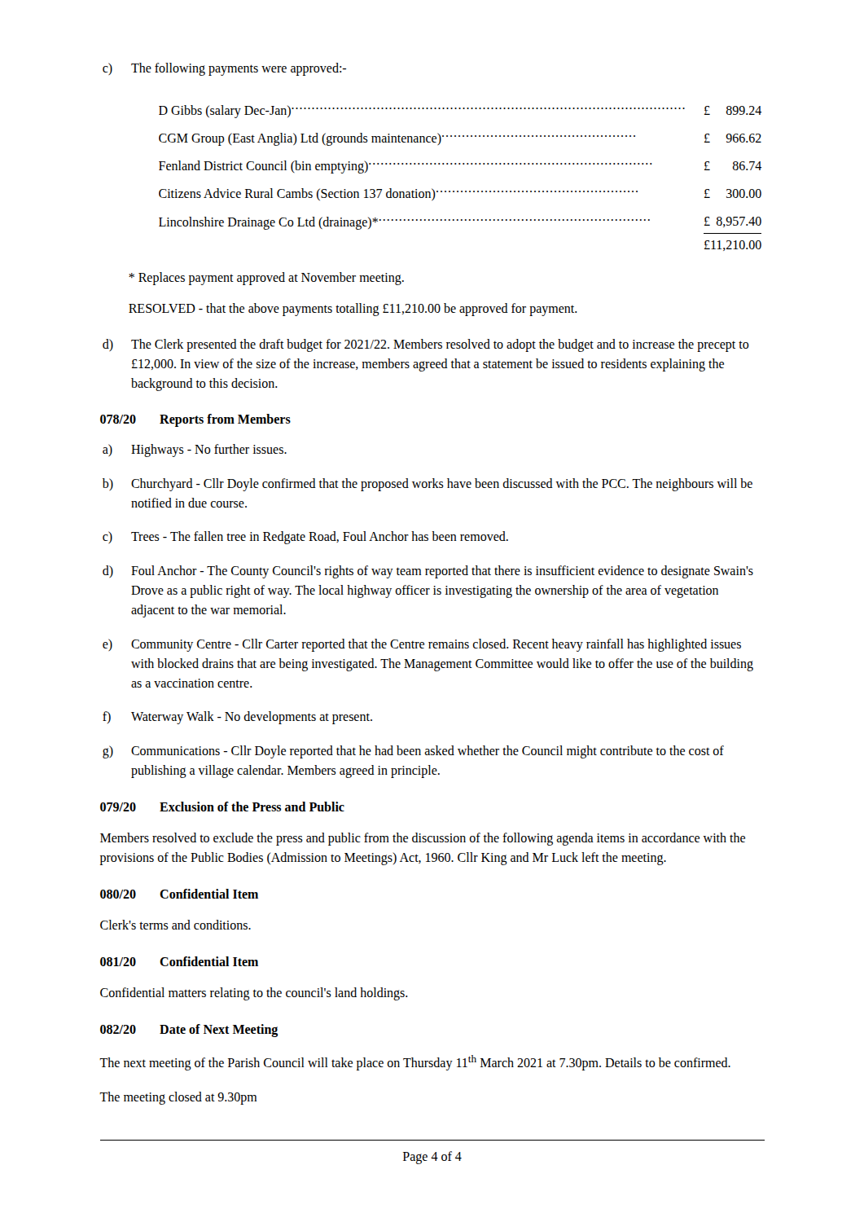c)
The following payments were approved:-
| D Gibbs (salary Dec-Jan) ................................................................................................. | £ | 899.24 |
| CGM Group (East Anglia) Ltd (grounds maintenance) ................................................ | £ | 966.62 |
| Fenland District Council (bin emptying) ...................................................................... | £ | 86.74 |
| Citizens Advice Rural Cambs (Section 137 donation) .................................................. | £ | 300.00 |
| Lincolnshire Drainage Co Ltd (drainage)* ................................................................... | £ | 8,957.40 |
| | £ | 11,210.00 |
* Replaces payment approved at November meeting.
RESOLVED - that the above payments totalling £11,210.00 be approved for payment.
d)
The Clerk presented the draft budget for 2021/22. Members resolved to adopt the budget and to increase the precept to £12,000. In view of the size of the increase, members agreed that a statement be issued to residents explaining the background to this decision.
078/20 Reports from Members
a)
Highways - No further issues.
b)
Churchyard - Cllr Doyle confirmed that the proposed works have been discussed with the PCC. The neighbours will be notified in due course.
c)
Trees - The fallen tree in Redgate Road, Foul Anchor has been removed.
d)
Foul Anchor - The County Council's rights of way team reported that there is insufficient evidence to designate Swain's Drove as a public right of way. The local highway officer is investigating the ownership of the area of vegetation adjacent to the war memorial.
e)
Community Centre - Cllr Carter reported that the Centre remains closed. Recent heavy rainfall has highlighted issues with blocked drains that are being investigated. The Management Committee would like to offer the use of the building as a vaccination centre.
f)
Waterway Walk - No developments at present.
g)
Communications - Cllr Doyle reported that he had been asked whether the Council might contribute to the cost of publishing a village calendar. Members agreed in principle.
079/20 Exclusion of the Press and Public
Members resolved to exclude the press and public from the discussion of the following agenda items in accordance with the provisions of the Public Bodies (Admission to Meetings) Act, 1960. Cllr King and Mr Luck left the meeting.
080/20 Confidential Item
Clerk's terms and conditions.
081/20 Confidential Item
Confidential matters relating to the council's land holdings.
082/20 Date of Next Meeting
The next meeting of the Parish Council will take place on Thursday 11th March 2021 at 7.30pm. Details to be confirmed.
The meeting closed at 9.30pm
Page 4 of 4